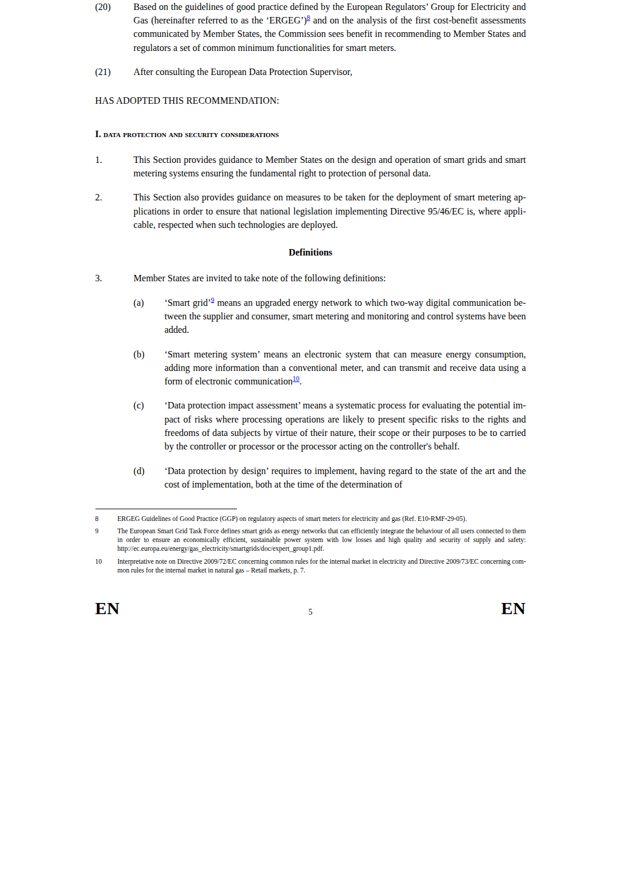(20)
Based on the guidelines of good practice defined by the European Regulators’ Group for Electricity and Gas (hereinafter referred to as the ‘ERGEG’)8 and on the analysis of the first cost-benefit assessments communicated by Member States, the Commission sees benefit in recommending to Member States and regulators a set of common minimum functionalities for smart meters.
(21)
After consulting the European Data Protection Supervisor,
Has adopted this recommendation:
I. Data protection and security considerations
1.
This Section provides guidance to Member States on the design and operation of smart grids and smart metering systems ensuring the fundamental right to protection of personal data.
2.
This Section also provides guidance on measures to be taken for the deployment of smart metering applications in order to ensure that national legislation implementing Directive 95/46/EC is, where applicable, respected when such technologies are deployed.
Definitions
3.
Member States are invited to take note of the following definitions:
(a)
‘Smart grid’9 means an upgraded energy network to which two-way digital communication between the supplier and consumer, smart metering and monitoring and control systems have been added.
(b)
‘Smart metering system’ means an electronic system that can measure energy consumption, adding more information than a conventional meter, and can transmit and receive data using a form of electronic communication10.
(c)
‘Data protection impact assessment’ means a systematic process for evaluating the potential impact of risks where processing operations are likely to present specific risks to the rights and freedoms of data subjects by virtue of their nature, their scope or their purposes to be to carried by the controller or processor or the processor acting on the controller's behalf.
(d)
‘Data protection by design’ requires to implement, having regard to the state of the art and the cost of implementation, both at the time of the determination of
8
ERGEG Guidelines of Good Practice (GGP) on regulatory aspects of smart meters for electricity and gas (Ref. E10-RMF-29-05).
9
The European Smart Grid Task Force defines smart grids as energy networks that can efficiently integrate the behaviour of all users connected to them in order to ensure an economically efficient, sustainable power system with low losses and high quality and security of supply and safety: http://ec.europa.eu/energy/gas_electricity/smartgrids/doc/expert_group1.pdf.
10
Interpretative note on Directive 2009/72/EC concerning common rules for the internal market in electricity and Directive 2009/73/EC concerning common rules for the internal market in natural gas – Retail markets, p. 7.
EN
5
EN